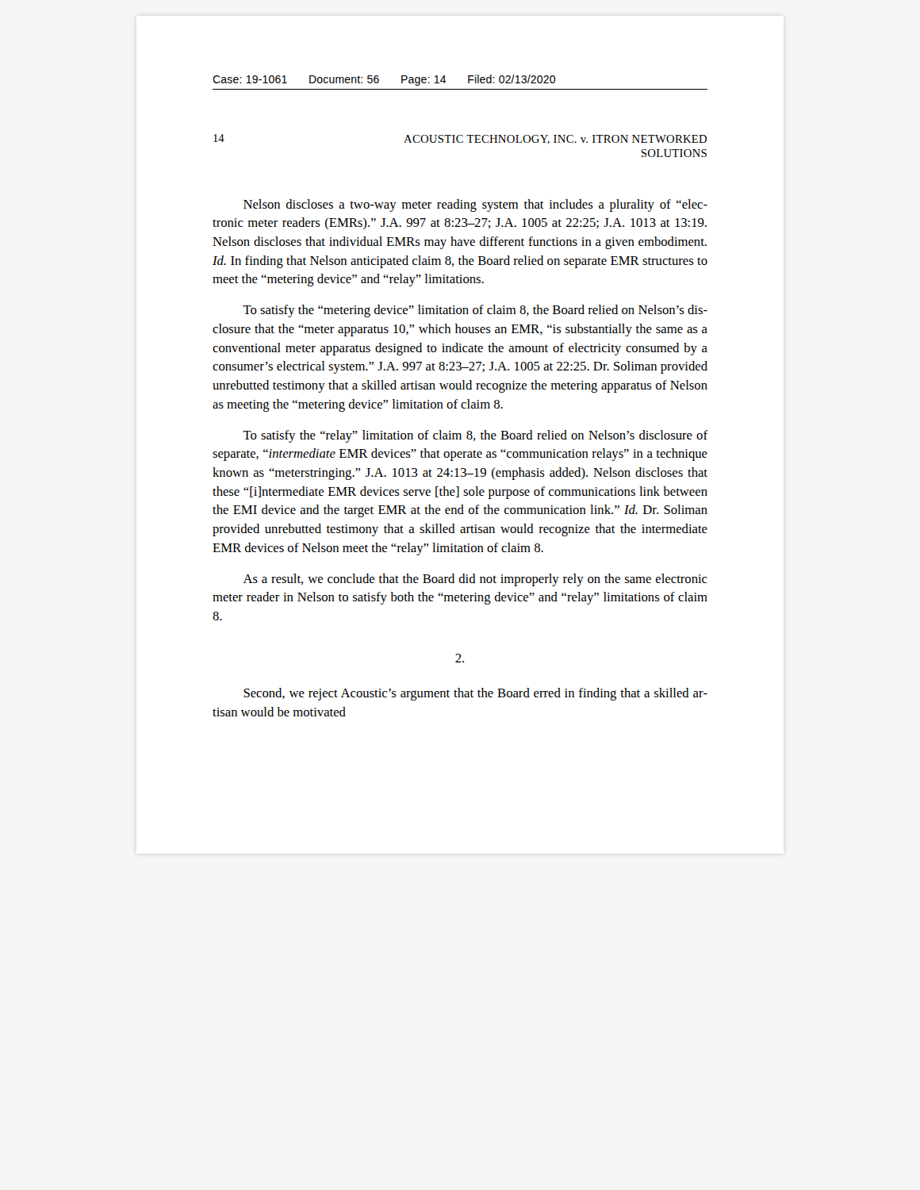Case: 19-1061 Document: 56 Page: 14 Filed: 02/13/2020
14
ACOUSTIC TECHNOLOGY, INC. v. ITRON NETWORKED
SOLUTIONS
Nelson discloses a two-way meter reading system that includes a plurality of “electronic meter readers (EMRs).” J.A. 997 at 8:23–27; J.A. 1005 at 22:25; J.A. 1013 at 13:19. Nelson discloses that individual EMRs may have different functions in a given embodiment. Id. In finding that Nelson anticipated claim 8, the Board relied on separate EMR structures to meet the “metering device” and “relay” limitations.
To satisfy the “metering device” limitation of claim 8, the Board relied on Nelson’s disclosure that the “meter apparatus 10,” which houses an EMR, “is substantially the same as a conventional meter apparatus designed to indicate the amount of electricity consumed by a consumer’s electrical system.” J.A. 997 at 8:23–27; J.A. 1005 at 22:25. Dr. Soliman provided unrebutted testimony that a skilled artisan would recognize the metering apparatus of Nelson as meeting the “metering device” limitation of claim 8.
To satisfy the “relay” limitation of claim 8, the Board relied on Nelson’s disclosure of separate, “intermediate EMR devices” that operate as “communication relays” in a technique known as “meterstringing.” J.A. 1013 at 24:13–19 (emphasis added). Nelson discloses that these “[i]ntermediate EMR devices serve [the] sole purpose of communications link between the EMI device and the target EMR at the end of the communication link.” Id. Dr. Soliman provided unrebutted testimony that a skilled artisan would recognize that the intermediate EMR devices of Nelson meet the “relay” limitation of claim 8.
As a result, we conclude that the Board did not improperly rely on the same electronic meter reader in Nelson to satisfy both the “metering device” and “relay” limitations of claim 8.
2.
Second, we reject Acoustic’s argument that the Board erred in finding that a skilled artisan would be motivated